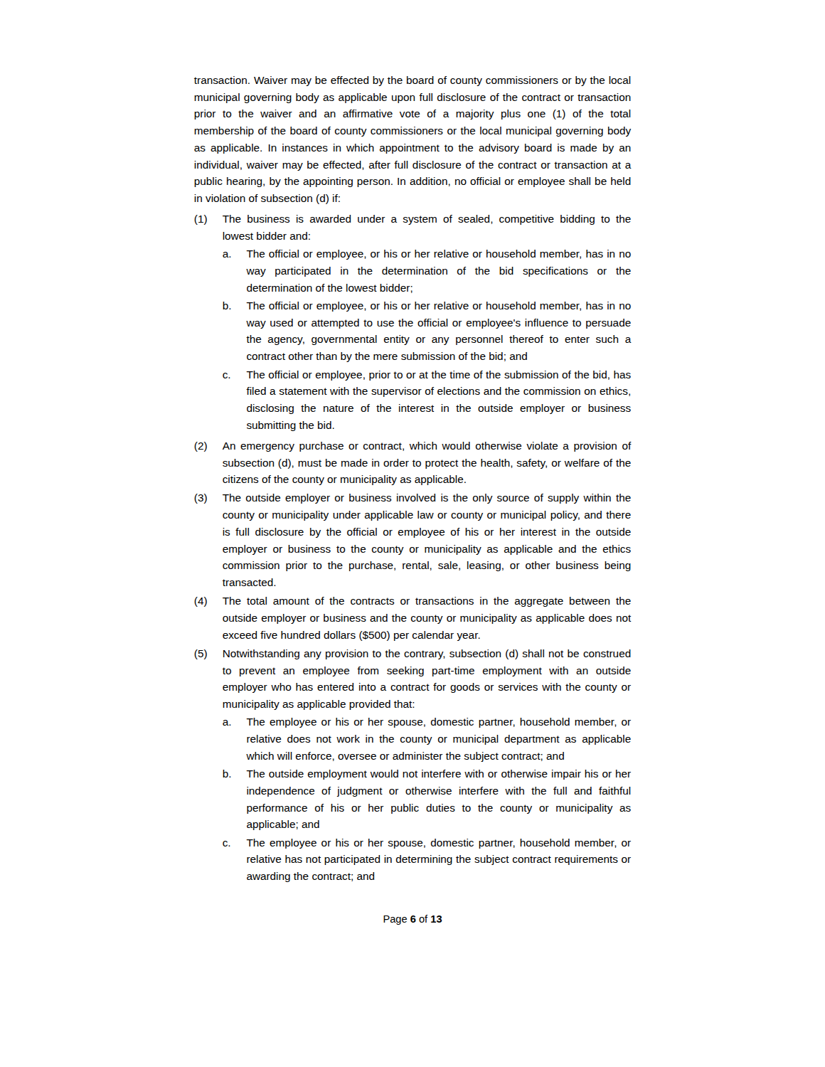transaction. Waiver may be effected by the board of county commissioners or by the local municipal governing body as applicable upon full disclosure of the contract or transaction prior to the waiver and an affirmative vote of a majority plus one (1) of the total membership of the board of county commissioners or the local municipal governing body as applicable. In instances in which appointment to the advisory board is made by an individual, waiver may be effected, after full disclosure of the contract or transaction at a public hearing, by the appointing person. In addition, no official or employee shall be held in violation of subsection (d) if:
(1) The business is awarded under a system of sealed, competitive bidding to the lowest bidder and:
a. The official or employee, or his or her relative or household member, has in no way participated in the determination of the bid specifications or the determination of the lowest bidder;
b. The official or employee, or his or her relative or household member, has in no way used or attempted to use the official or employee's influence to persuade the agency, governmental entity or any personnel thereof to enter such a contract other than by the mere submission of the bid; and
c. The official or employee, prior to or at the time of the submission of the bid, has filed a statement with the supervisor of elections and the commission on ethics, disclosing the nature of the interest in the outside employer or business submitting the bid.
(2) An emergency purchase or contract, which would otherwise violate a provision of subsection (d), must be made in order to protect the health, safety, or welfare of the citizens of the county or municipality as applicable.
(3) The outside employer or business involved is the only source of supply within the county or municipality under applicable law or county or municipal policy, and there is full disclosure by the official or employee of his or her interest in the outside employer or business to the county or municipality as applicable and the ethics commission prior to the purchase, rental, sale, leasing, or other business being transacted.
(4) The total amount of the contracts or transactions in the aggregate between the outside employer or business and the county or municipality as applicable does not exceed five hundred dollars ($500) per calendar year.
(5) Notwithstanding any provision to the contrary, subsection (d) shall not be construed to prevent an employee from seeking part-time employment with an outside employer who has entered into a contract for goods or services with the county or municipality as applicable provided that:
a. The employee or his or her spouse, domestic partner, household member, or relative does not work in the county or municipal department as applicable which will enforce, oversee or administer the subject contract; and
b. The outside employment would not interfere with or otherwise impair his or her independence of judgment or otherwise interfere with the full and faithful performance of his or her public duties to the county or municipality as applicable; and
c. The employee or his or her spouse, domestic partner, household member, or relative has not participated in determining the subject contract requirements or awarding the contract; and
Page 6 of 13